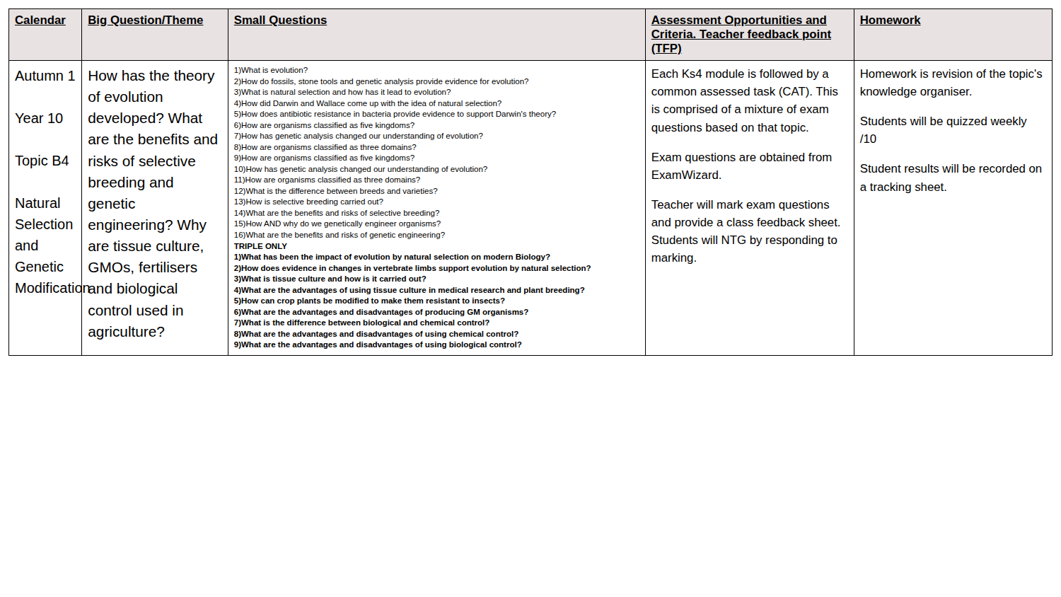| Calendar | Big Question/Theme | Small Questions | Assessment Opportunities and Criteria. Teacher feedback point (TFP) | Homework |
| --- | --- | --- | --- | --- |
| Autumn 1 Year 10 Topic B4 Natural Selection and Genetic Modification | How has the theory of evolution developed? What are the benefits and risks of selective breeding and genetic engineering? Why are tissue culture, GMOs, fertilisers and biological control used in agriculture? | 1)What is evolution? 2)How do fossils, stone tools and genetic analysis provide evidence for evolution? 3)What is natural selection and how has it lead to evolution? 4)How did Darwin and Wallace come up with the idea of natural selection? 5)How does antibiotic resistance in bacteria provide evidence to support Darwin's theory? 6)How are organisms classified as five kingdoms? 7)How has genetic analysis changed our understanding of evolution? 8)How are organisms classified as three domains? 9)How are organisms classified as five kingdoms? 10)How has genetic analysis changed our understanding of evolution? 11)How are organisms classified as three domains? 12)What is the difference between breeds and varieties? 13)How is selective breeding carried out? 14)What are the benefits and risks of selective breeding? 15)How AND why do we genetically engineer organisms? 16)What are the benefits and risks of genetic engineering? TRIPLE ONLY 1)What has been the impact of evolution by natural selection on modern Biology? 2)How does evidence in changes in vertebrate limbs support evolution by natural selection? 3)What is tissue culture and how is it carried out? 4)What are the advantages of using tissue culture in medical research and plant breeding? 5)How can crop plants be modified to make them resistant to insects? 6)What are the advantages and disadvantages of producing GM organisms? 7)What is the difference between biological and chemical control? 8)What are the advantages and disadvantages of using chemical control? 9)What are the advantages and disadvantages of using biological control? | Each Ks4 module is followed by a common assessed task (CAT). This is comprised of a mixture of exam questions based on that topic. Exam questions are obtained from ExamWizard. Teacher will mark exam questions and provide a class feedback sheet. Students will NTG by responding to marking. | Homework is revision of the topic's knowledge organiser. Students will be quizzed weekly /10 Student results will be recorded on a tracking sheet. |